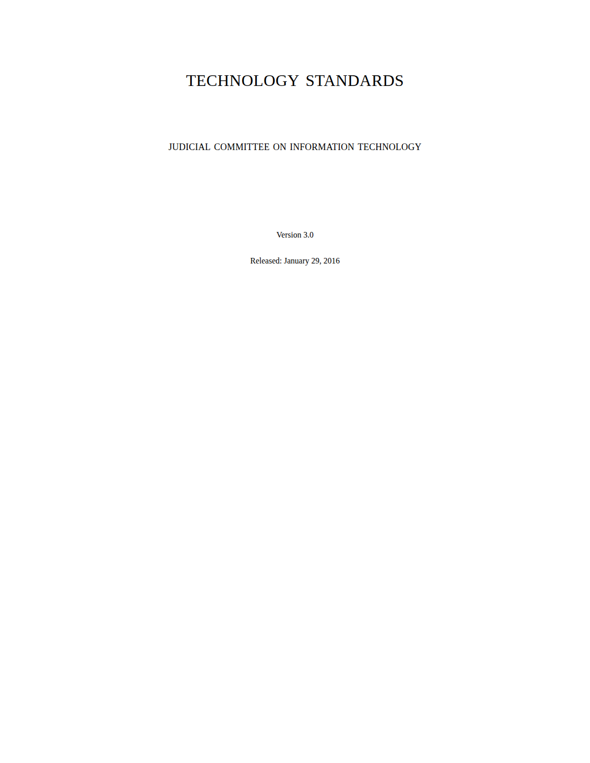Technology Standards
Judicial Committee on Information Technology
Version 3.0
Released: January 29, 2016